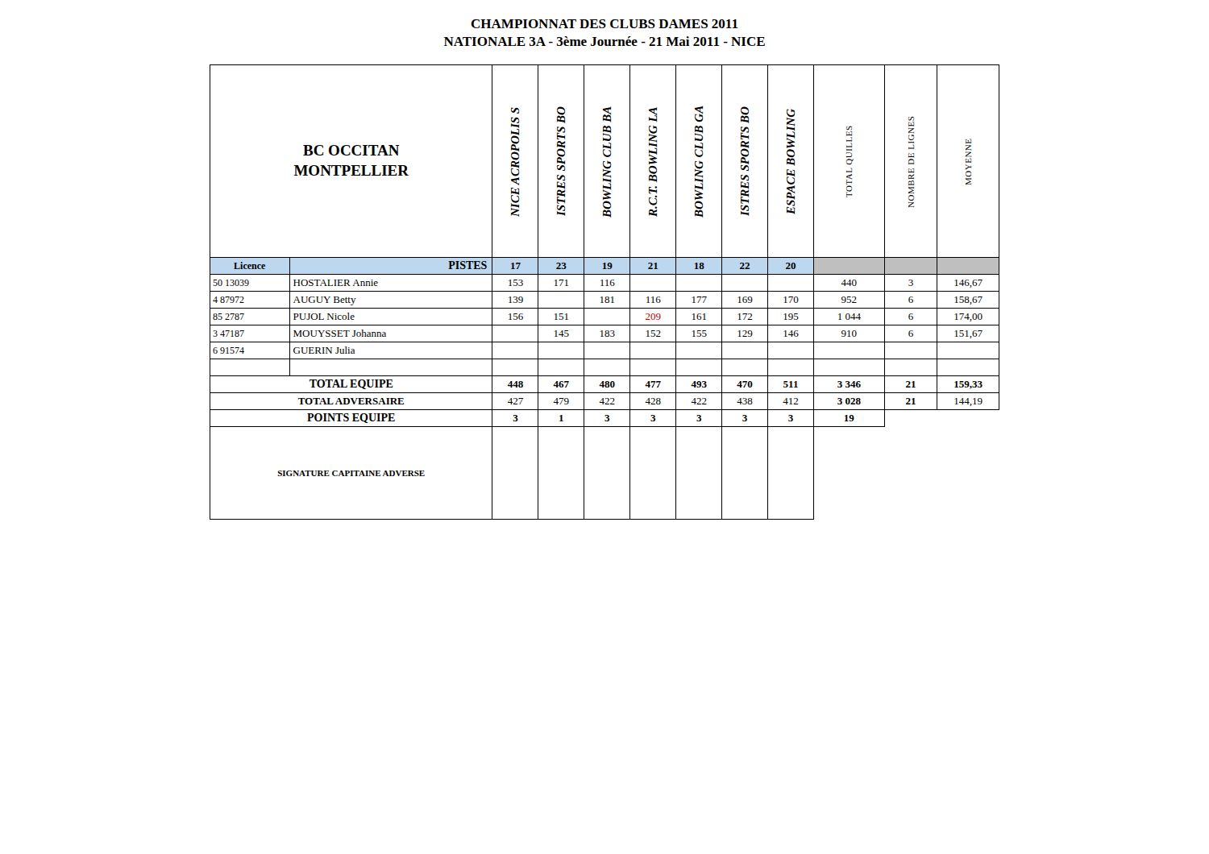CHAMPIONNAT DES CLUBS DAMES 2011
NATIONALE 3A - 3ème Journée - 21 Mai 2011 - NICE
| BC OCCITAN MONTPELLIER | NICE ACROPOLIS S | ISTRES SPORTS BO | BOWLING CLUB BA | R.C.T. BOWLING LA | BOWLING CLUB GA | ISTRES SPORTS BO | ESPACE BOWLING | TOTAL QUILLES | NOMBRE DE LIGNES | MOYENNE |
| Licence | PISTES | 17 | 23 | 19 | 21 | 18 | 22 | 20 | | | |
| 50 13039 | HOSTALIER Annie | 153 | 171 | 116 | | | | | 440 | 3 | 146,67 |
| 4 87972 | AUGUY Betty | 139 | | 181 | 116 | 177 | 169 | 170 | 952 | 6 | 158,67 |
| 85 2787 | PUJOL Nicole | 156 | 151 | | 209 | 161 | 172 | 195 | 1 044 | 6 | 174,00 |
| 3 47187 | MOUYSSET Johanna | | 145 | 183 | 152 | 155 | 129 | 146 | 910 | 6 | 151,67 |
| 6 91574 | GUERIN Julia | | | | | | | | | | |
| TOTAL EQUIPE | 448 | 467 | 480 | 477 | 493 | 470 | 511 | 3 346 | 21 | 159,33 |
| TOTAL ADVERSAIRE | 427 | 479 | 422 | 428 | 422 | 438 | 412 | 3 028 | 21 | 144,19 |
| POINTS EQUIPE | 3 | 1 | 3 | 3 | 3 | 3 | 3 | 19 | | |
| SIGNATURE CAPITAINE ADVERSE | | | | | | | | | | |